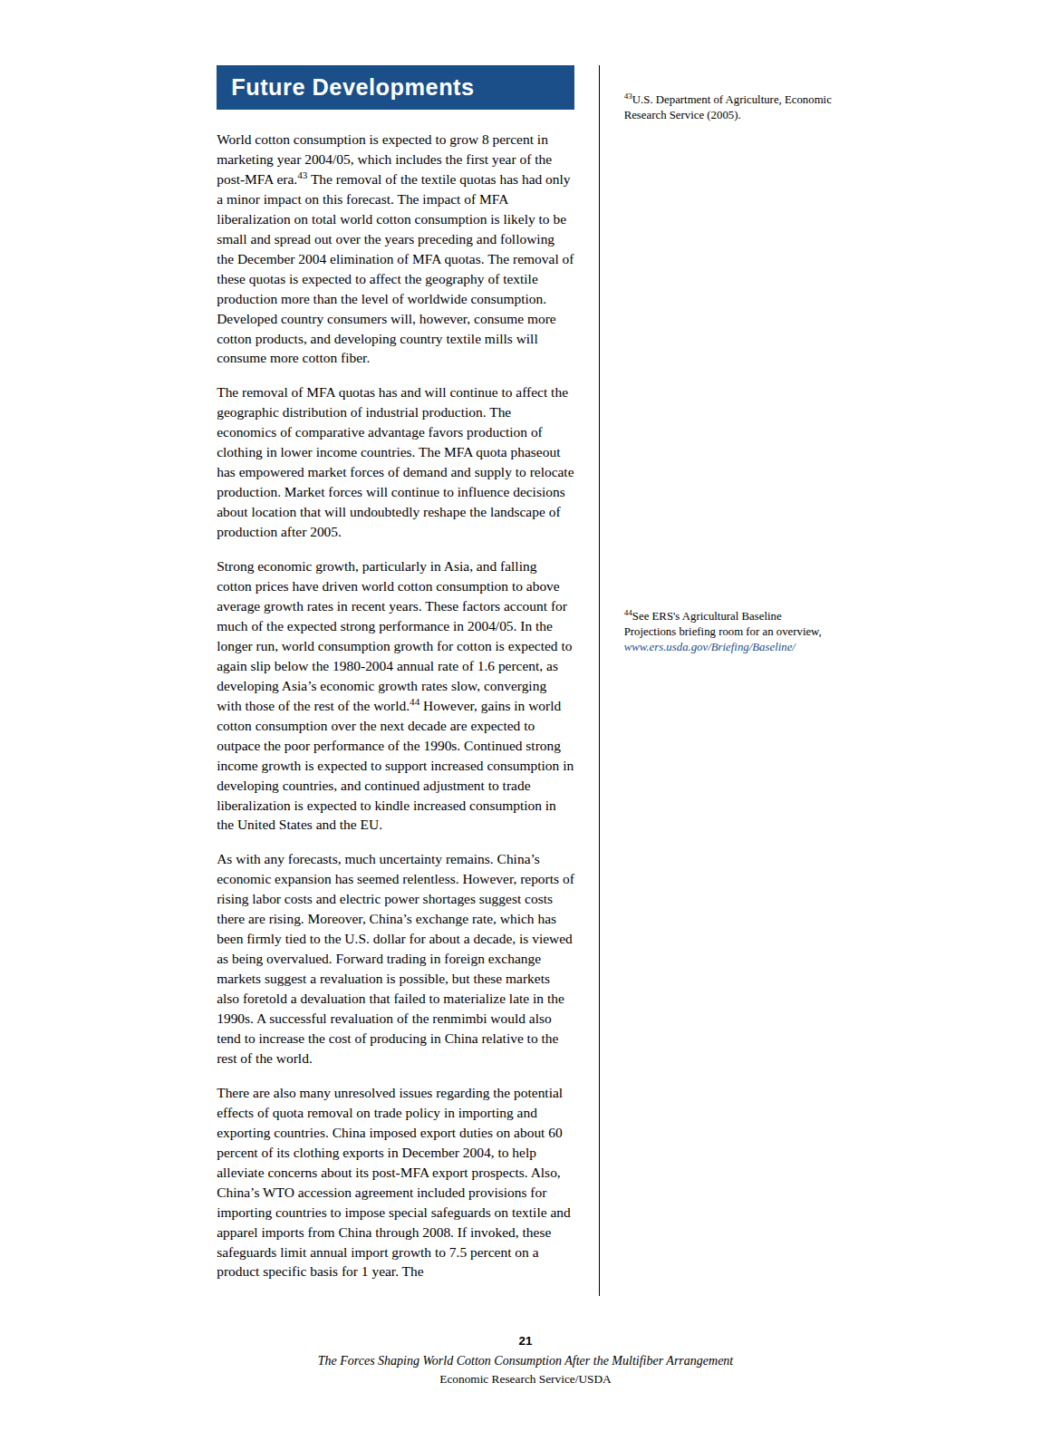Future Developments
World cotton consumption is expected to grow 8 percent in marketing year 2004/05, which includes the first year of the post-MFA era.43 The removal of the textile quotas has had only a minor impact on this forecast. The impact of MFA liberalization on total world cotton consumption is likely to be small and spread out over the years preceding and following the December 2004 elimination of MFA quotas. The removal of these quotas is expected to affect the geography of textile production more than the level of worldwide consumption. Developed country consumers will, however, consume more cotton products, and developing country textile mills will consume more cotton fiber.
The removal of MFA quotas has and will continue to affect the geographic distribution of industrial production. The economics of comparative advantage favors production of clothing in lower income countries. The MFA quota phaseout has empowered market forces of demand and supply to relocate production. Market forces will continue to influence decisions about location that will undoubtedly reshape the landscape of production after 2005.
Strong economic growth, particularly in Asia, and falling cotton prices have driven world cotton consumption to above average growth rates in recent years. These factors account for much of the expected strong performance in 2004/05. In the longer run, world consumption growth for cotton is expected to again slip below the 1980-2004 annual rate of 1.6 percent, as developing Asia’s economic growth rates slow, converging with those of the rest of the world.44 However, gains in world cotton consumption over the next decade are expected to outpace the poor performance of the 1990s. Continued strong income growth is expected to support increased consumption in developing countries, and continued adjustment to trade liberalization is expected to kindle increased consumption in the United States and the EU.
As with any forecasts, much uncertainty remains. China’s economic expansion has seemed relentless. However, reports of rising labor costs and electric power shortages suggest costs there are rising. Moreover, China’s exchange rate, which has been firmly tied to the U.S. dollar for about a decade, is viewed as being overvalued. Forward trading in foreign exchange markets suggest a revaluation is possible, but these markets also foretold a devaluation that failed to materialize late in the 1990s. A successful revaluation of the renmimbi would also tend to increase the cost of producing in China relative to the rest of the world.
There are also many unresolved issues regarding the potential effects of quota removal on trade policy in importing and exporting countries. China imposed export duties on about 60 percent of its clothing exports in December 2004, to help alleviate concerns about its post-MFA export prospects. Also, China’s WTO accession agreement included provisions for importing countries to impose special safeguards on textile and apparel imports from China through 2008. If invoked, these safeguards limit annual import growth to 7.5 percent on a product specific basis for 1 year. The
43U.S. Department of Agriculture, Economic Research Service (2005).
44See ERS's Agricultural Baseline Projections briefing room for an overview,
www.ers.usda.gov/Briefing/Baseline/
21
The Forces Shaping World Cotton Consumption After the Multifiber Arrangement
Economic Research Service/USDA